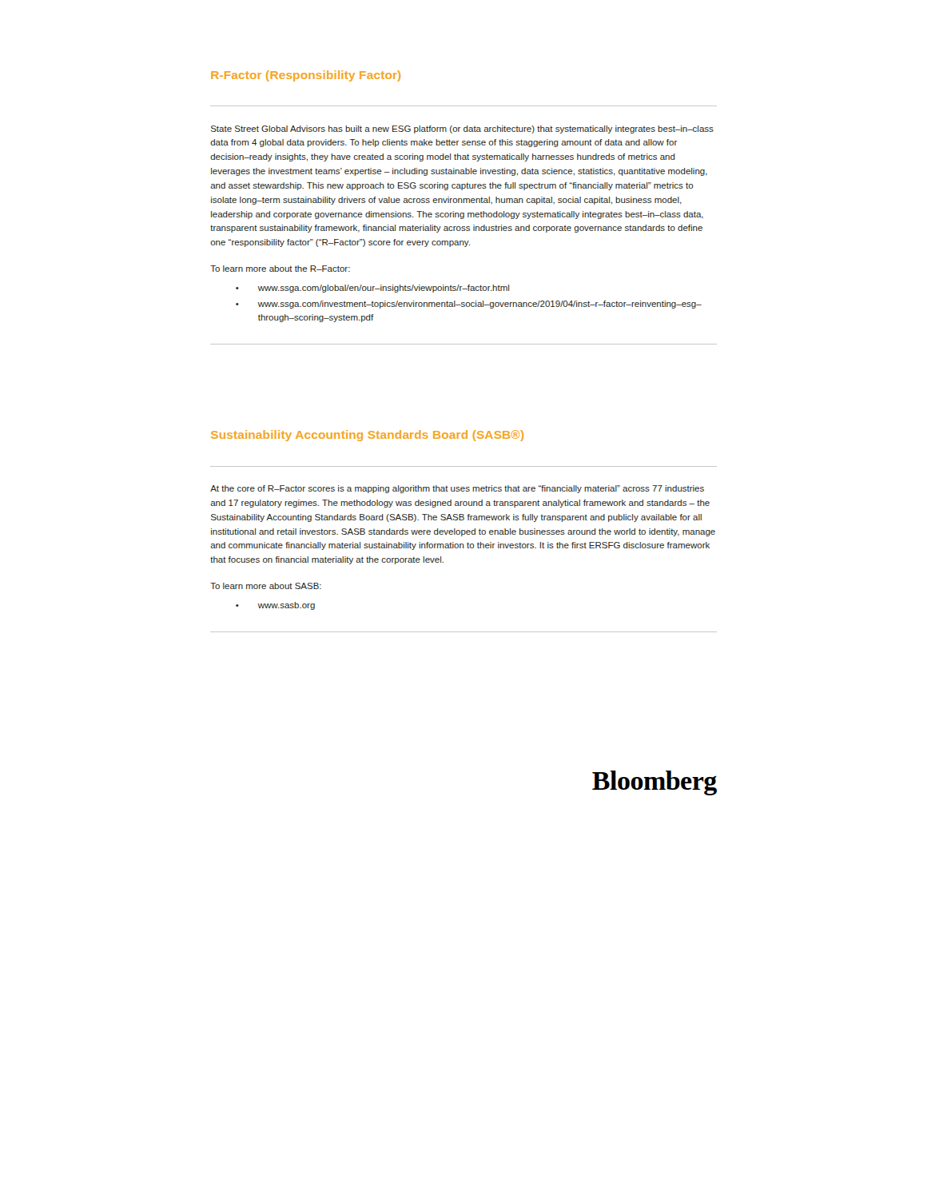R-Factor (Responsibility Factor)
State Street Global Advisors has built a new ESG platform (or data architecture) that systematically integrates best–in–class data from 4 global data providers. To help clients make better sense of this staggering amount of data and allow for decision–ready insights, they have created a scoring model that systematically harnesses hundreds of metrics and leverages the investment teams’ expertise – including sustainable investing, data science, statistics, quantitative modeling, and asset stewardship. This new approach to ESG scoring captures the full spectrum of “financially material” metrics to isolate long–term sustainability drivers of value across environmental, human capital, social capital, business model, leadership and corporate governance dimensions. The scoring methodology systematically integrates best–in–class data, transparent sustainability framework, financial materiality across industries and corporate governance standards to define one “responsibility factor” (“R–Factor”) score for every company.
To learn more about the R–Factor:
www.ssga.com/global/en/our–insights/viewpoints/r–factor.html
www.ssga.com/investment–topics/environmental–social–governance/2019/04/inst–r–factor–reinventing–esg–through–scoring–system.pdf
Sustainability Accounting Standards Board (SASB®)
At the core of R–Factor scores is a mapping algorithm that uses metrics that are “financially material” across 77 industries and 17 regulatory regimes. The methodology was designed around a transparent analytical framework and standards – the Sustainability Accounting Standards Board (SASB). The SASB framework is fully transparent and publicly available for all institutional and retail investors. SASB standards were developed to enable businesses around the world to identity, manage and communicate financially material sustainability information to their investors. It is the first ERSFG disclosure framework that focuses on financial materiality at the corporate level.
To learn more about SASB:
www.sasb.org
Bloomberg